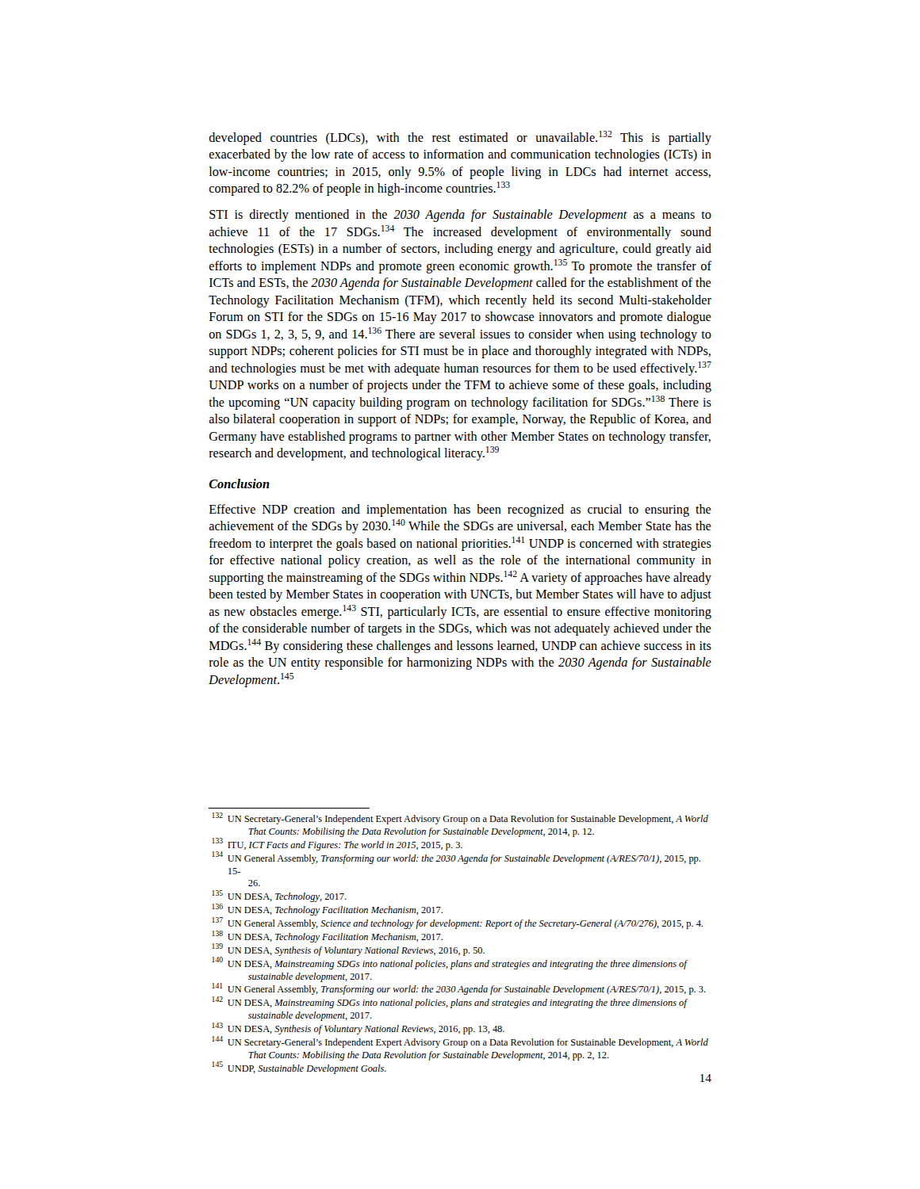NMUN•DC
developed countries (LDCs), with the rest estimated or unavailable.132 This is partially exacerbated by the low rate of access to information and communication technologies (ICTs) in low-income countries; in 2015, only 9.5% of people living in LDCs had internet access, compared to 82.2% of people in high-income countries.133
STI is directly mentioned in the 2030 Agenda for Sustainable Development as a means to achieve 11 of the 17 SDGs.134 The increased development of environmentally sound technologies (ESTs) in a number of sectors, including energy and agriculture, could greatly aid efforts to implement NDPs and promote green economic growth.135 To promote the transfer of ICTs and ESTs, the 2030 Agenda for Sustainable Development called for the establishment of the Technology Facilitation Mechanism (TFM), which recently held its second Multi-stakeholder Forum on STI for the SDGs on 15-16 May 2017 to showcase innovators and promote dialogue on SDGs 1, 2, 3, 5, 9, and 14.136 There are several issues to consider when using technology to support NDPs; coherent policies for STI must be in place and thoroughly integrated with NDPs, and technologies must be met with adequate human resources for them to be used effectively.137 UNDP works on a number of projects under the TFM to achieve some of these goals, including the upcoming “UN capacity building program on technology facilitation for SDGs.”138 There is also bilateral cooperation in support of NDPs; for example, Norway, the Republic of Korea, and Germany have established programs to partner with other Member States on technology transfer, research and development, and technological literacy.139
Conclusion
Effective NDP creation and implementation has been recognized as crucial to ensuring the achievement of the SDGs by 2030.140 While the SDGs are universal, each Member State has the freedom to interpret the goals based on national priorities.141 UNDP is concerned with strategies for effective national policy creation, as well as the role of the international community in supporting the mainstreaming of the SDGs within NDPs.142 A variety of approaches have already been tested by Member States in cooperation with UNCTs, but Member States will have to adjust as new obstacles emerge.143 STI, particularly ICTs, are essential to ensure effective monitoring of the considerable number of targets in the SDGs, which was not adequately achieved under the MDGs.144 By considering these challenges and lessons learned, UNDP can achieve success in its role as the UN entity responsible for harmonizing NDPs with the 2030 Agenda for Sustainable Development.145
UN Secretary-General’s Independent Expert Advisory Group on a Data Revolution for Sustainable Development, A World That Counts: Mobilising the Data Revolution for Sustainable Development, 2014, p. 12.
ITU, ICT Facts and Figures: The world in 2015, 2015, p. 3.
UN General Assembly, Transforming our world: the 2030 Agenda for Sustainable Development (A/RES/70/1), 2015, pp. 15-26.
UN DESA, Technology, 2017.
UN DESA, Technology Facilitation Mechanism, 2017.
UN General Assembly, Science and technology for development: Report of the Secretary-General (A/70/276), 2015, p. 4.
UN DESA, Technology Facilitation Mechanism, 2017.
UN DESA, Synthesis of Voluntary National Reviews, 2016, p. 50.
UN DESA, Mainstreaming SDGs into national policies, plans and strategies and integrating the three dimensions of sustainable development, 2017.
UN General Assembly, Transforming our world: the 2030 Agenda for Sustainable Development (A/RES/70/1), 2015, p. 3.
UN DESA, Mainstreaming SDGs into national policies, plans and strategies and integrating the three dimensions of sustainable development, 2017.
UN DESA, Synthesis of Voluntary National Reviews, 2016, pp. 13, 48.
UN Secretary-General’s Independent Expert Advisory Group on a Data Revolution for Sustainable Development, A World That Counts: Mobilising the Data Revolution for Sustainable Development, 2014, pp. 2, 12.
UNDP, Sustainable Development Goals.
14